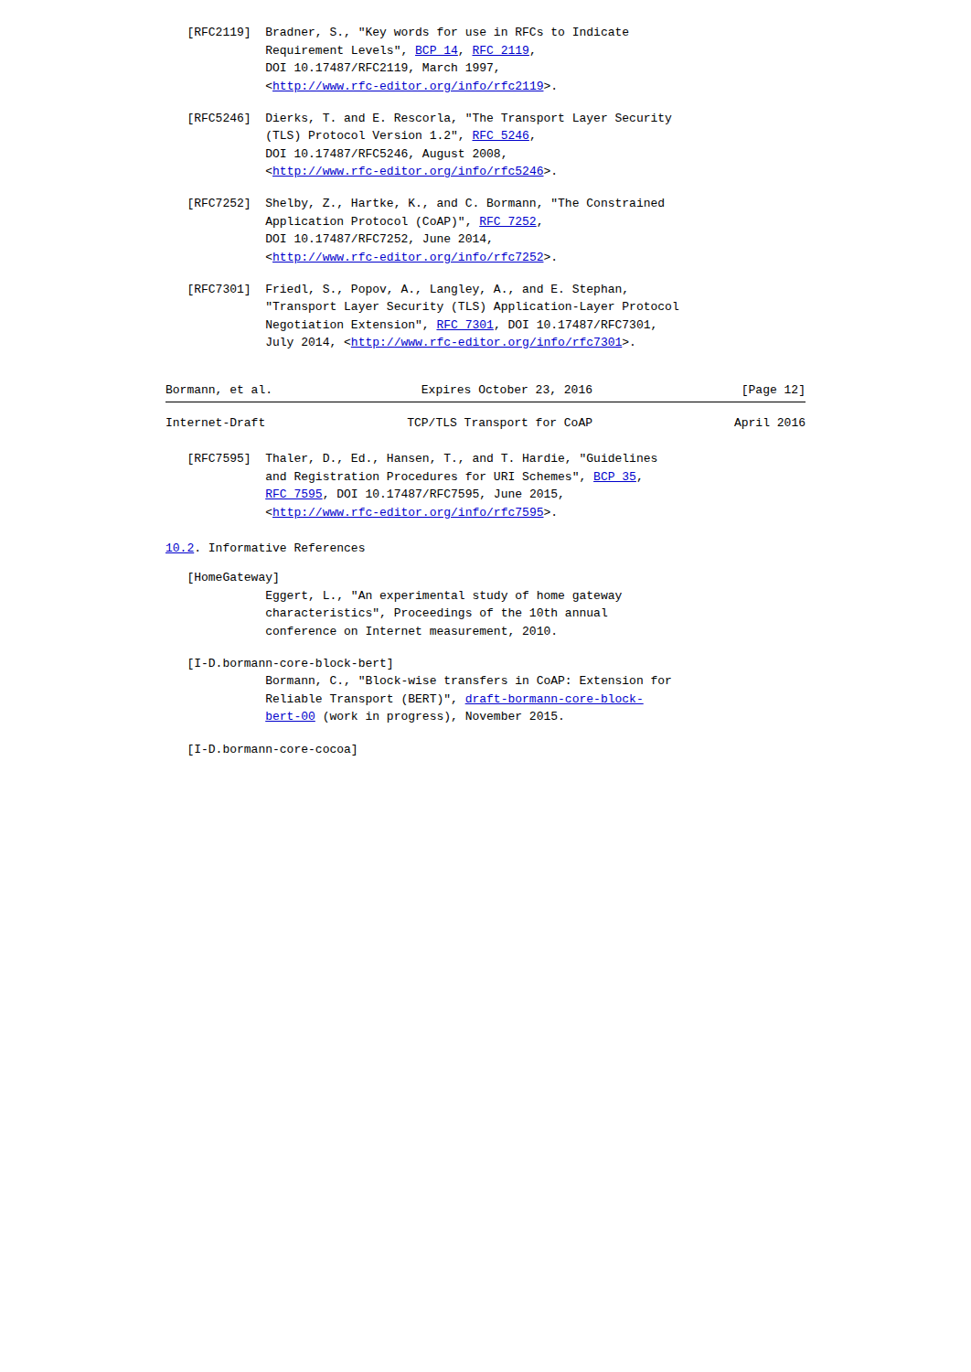[RFC2119]  Bradner, S., "Key words for use in RFCs to Indicate
              Requirement Levels", BCP 14, RFC 2119,
              DOI 10.17487/RFC2119, March 1997,
              <http://www.rfc-editor.org/info/rfc2119>.
   [RFC5246]  Dierks, T. and E. Rescorla, "The Transport Layer Security
              (TLS) Protocol Version 1.2", RFC 5246,
              DOI 10.17487/RFC5246, August 2008,
              <http://www.rfc-editor.org/info/rfc5246>.
   [RFC7252]  Shelby, Z., Hartke, K., and C. Bormann, "The Constrained
              Application Protocol (CoAP)", RFC 7252,
              DOI 10.17487/RFC7252, June 2014,
              <http://www.rfc-editor.org/info/rfc7252>.
   [RFC7301]  Friedl, S., Popov, A., Langley, A., and E. Stephan,
              "Transport Layer Security (TLS) Application-Layer Protocol
              Negotiation Extension", RFC 7301, DOI 10.17487/RFC7301,
              July 2014, <http://www.rfc-editor.org/info/rfc7301>.
Bormann, et al. Expires October 23, 2016 [Page 12]
Internet-Draft TCP/TLS Transport for CoAP April 2016
   [RFC7595]  Thaler, D., Ed., Hansen, T., and T. Hardie, "Guidelines
              and Registration Procedures for URI Schemes", BCP 35,
              RFC 7595, DOI 10.17487/RFC7595, June 2015,
              <http://www.rfc-editor.org/info/rfc7595>.
10.2. Informative References
   [HomeGateway]
              Eggert, L., "An experimental study of home gateway
              characteristics", Proceedings of the 10th annual
              conference on Internet measurement, 2010.
   [I-D.bormann-core-block-bert]
              Bormann, C., "Block-wise transfers in CoAP: Extension for
              Reliable Transport (BERT)", draft-bormann-core-block-
              bert-00 (work in progress), November 2015.
   [I-D.bormann-core-cocoa]